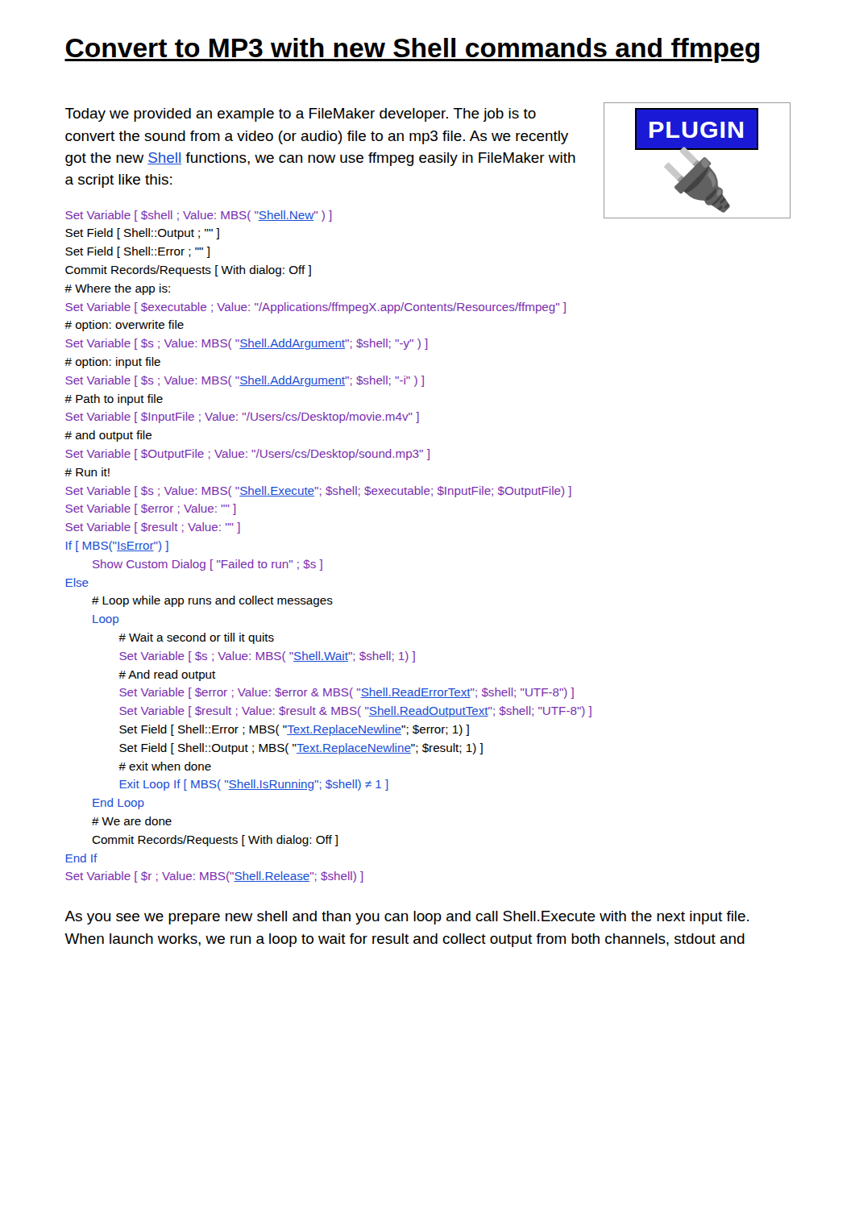Convert to MP3 with new Shell commands and ffmpeg
PLUGIN
🔌
Today we provided an example to a FileMaker developer. The job is to convert the sound from a video (or audio) file to an mp3 file. As we recently got the new Shell functions, we can now use ffmpeg easily in FileMaker with a script like this:
Set Variable [ $shell ; Value: MBS( "Shell.New" ) ]
Set Field [ Shell::Output ; "" ]
Set Field [ Shell::Error ; "" ]
Commit Records/Requests [ With dialog: Off ]
# Where the app is:
Set Variable [ $executable ; Value: "/Applications/ffmpegX.app/Contents/Resources/ffmpeg" ]
# option: overwrite file
Set Variable [ $s ; Value: MBS( "Shell.AddArgument"; $shell; "-y" ) ]
# option: input file
Set Variable [ $s ; Value: MBS( "Shell.AddArgument"; $shell; "-i" ) ]
# Path to input file
Set Variable [ $InputFile ; Value: "/Users/cs/Desktop/movie.m4v" ]
# and output file
Set Variable [ $OutputFile ; Value: "/Users/cs/Desktop/sound.mp3" ]
# Run it!
Set Variable [ $s ; Value: MBS( "Shell.Execute"; $shell; $executable; $InputFile; $OutputFile) ]
Set Variable [ $error ; Value: "" ]
Set Variable [ $result ; Value: "" ]
If [ MBS("IsError") ]
Show Custom Dialog [ "Failed to run" ; $s ]
Else
# Loop while app runs and collect messages
Loop
# Wait a second or till it quits
Set Variable [ $s ; Value: MBS( "Shell.Wait"; $shell; 1) ]
# And read output
Set Variable [ $error ; Value: $error & MBS( "Shell.ReadErrorText"; $shell; "UTF-8") ]
Set Variable [ $result ; Value: $result & MBS( "Shell.ReadOutputText"; $shell; "UTF-8") ]
Set Field [ Shell::Error ; MBS( "Text.ReplaceNewline"; $error; 1) ]
Set Field [ Shell::Output ; MBS( "Text.ReplaceNewline"; $result; 1) ]
# exit when done
Exit Loop If [ MBS( "Shell.IsRunning"; $shell) ≠ 1 ]
End Loop
# We are done
Commit Records/Requests [ With dialog: Off ]
End If
Set Variable [ $r ; Value: MBS("Shell.Release"; $shell) ]
As you see we prepare new shell and than you can loop and call Shell.Execute with the next input file. When launch works, we run a loop to wait for result and collect output from both channels, stdout and